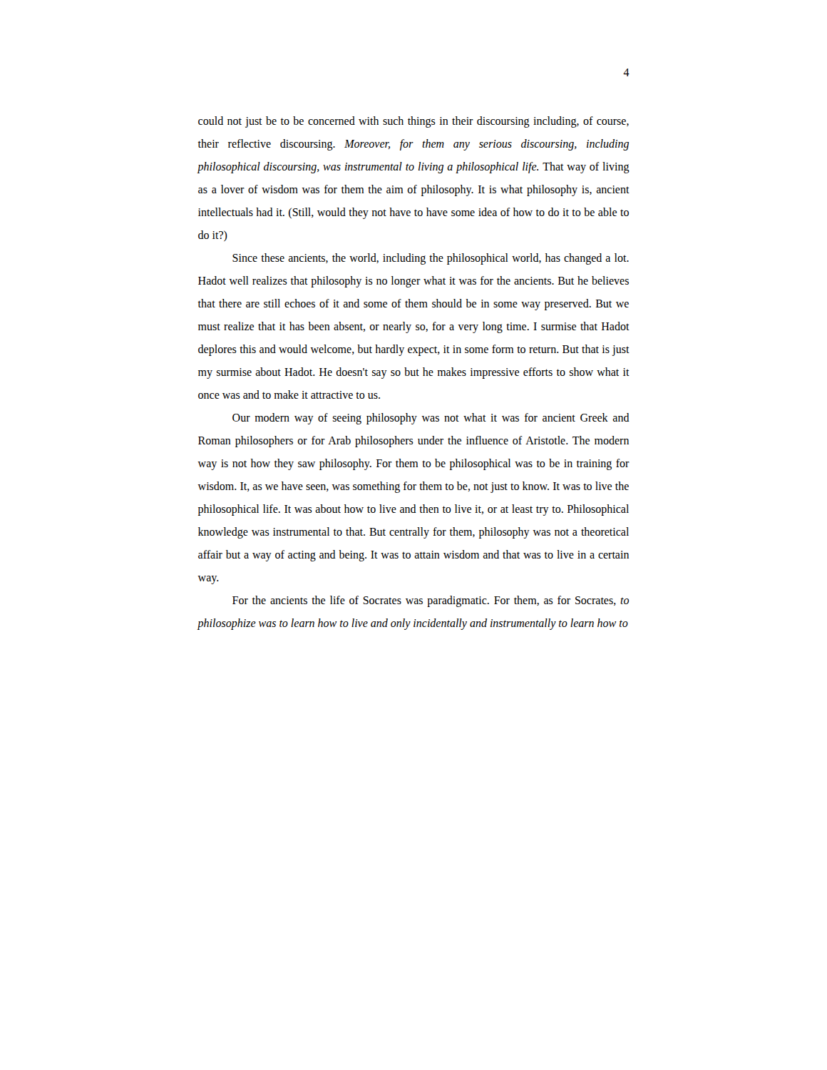4
could not just be to be concerned with such things in their discoursing including, of course, their reflective discoursing. Moreover, for them any serious discoursing, including philosophical discoursing, was instrumental to living a philosophical life. That way of living as a lover of wisdom was for them the aim of philosophy. It is what philosophy is, ancient intellectuals had it. (Still, would they not have to have some idea of how to do it to be able to do it?)
Since these ancients, the world, including the philosophical world, has changed a lot. Hadot well realizes that philosophy is no longer what it was for the ancients. But he believes that there are still echoes of it and some of them should be in some way preserved. But we must realize that it has been absent, or nearly so, for a very long time. I surmise that Hadot deplores this and would welcome, but hardly expect, it in some form to return. But that is just my surmise about Hadot. He doesn't say so but he makes impressive efforts to show what it once was and to make it attractive to us.
Our modern way of seeing philosophy was not what it was for ancient Greek and Roman philosophers or for Arab philosophers under the influence of Aristotle. The modern way is not how they saw philosophy. For them to be philosophical was to be in training for wisdom. It, as we have seen, was something for them to be, not just to know. It was to live the philosophical life. It was about how to live and then to live it, or at least try to. Philosophical knowledge was instrumental to that. But centrally for them, philosophy was not a theoretical affair but a way of acting and being. It was to attain wisdom and that was to live in a certain way.
For the ancients the life of Socrates was paradigmatic. For them, as for Socrates, to philosophize was to learn how to live and only incidentally and instrumentally to learn how to